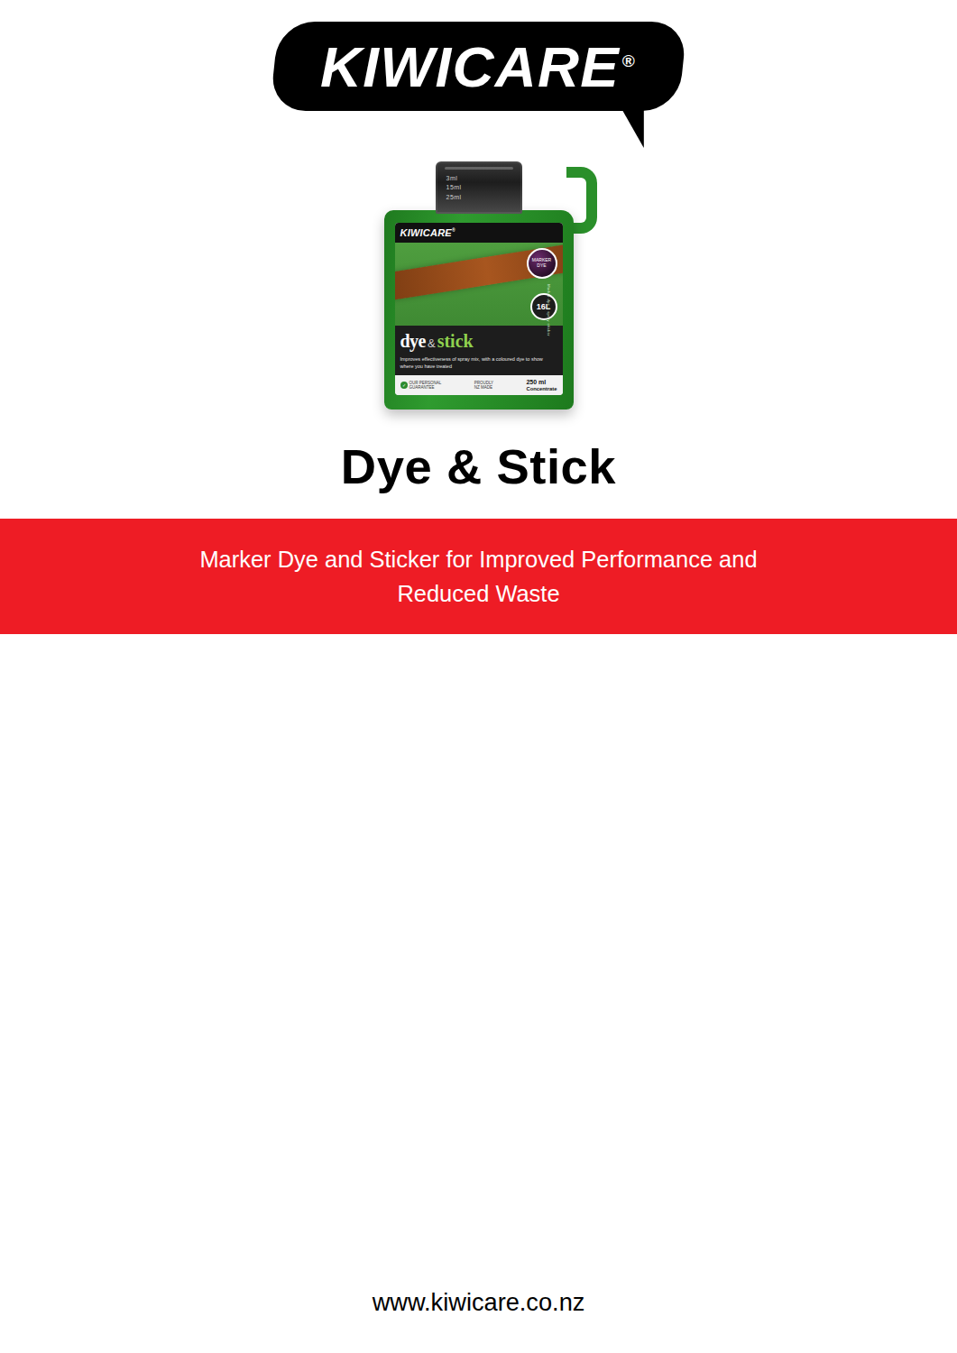KIWICARE®
3ml
15ml
25ml
KIWICARE®
MARKER
DYE
16L
dye&stick
Improves effectiveness of spray mix, with a coloured dye to show where you have treated
✓ OUR PERSONAL
GUARANTEE PROUDLY
NZ MADE 250 ml
Concentrate
Marker dye & spray sticker
Dye & Stick
Marker Dye and Sticker for Improved Performance and Reduced Waste
www.kiwicare.co.nz